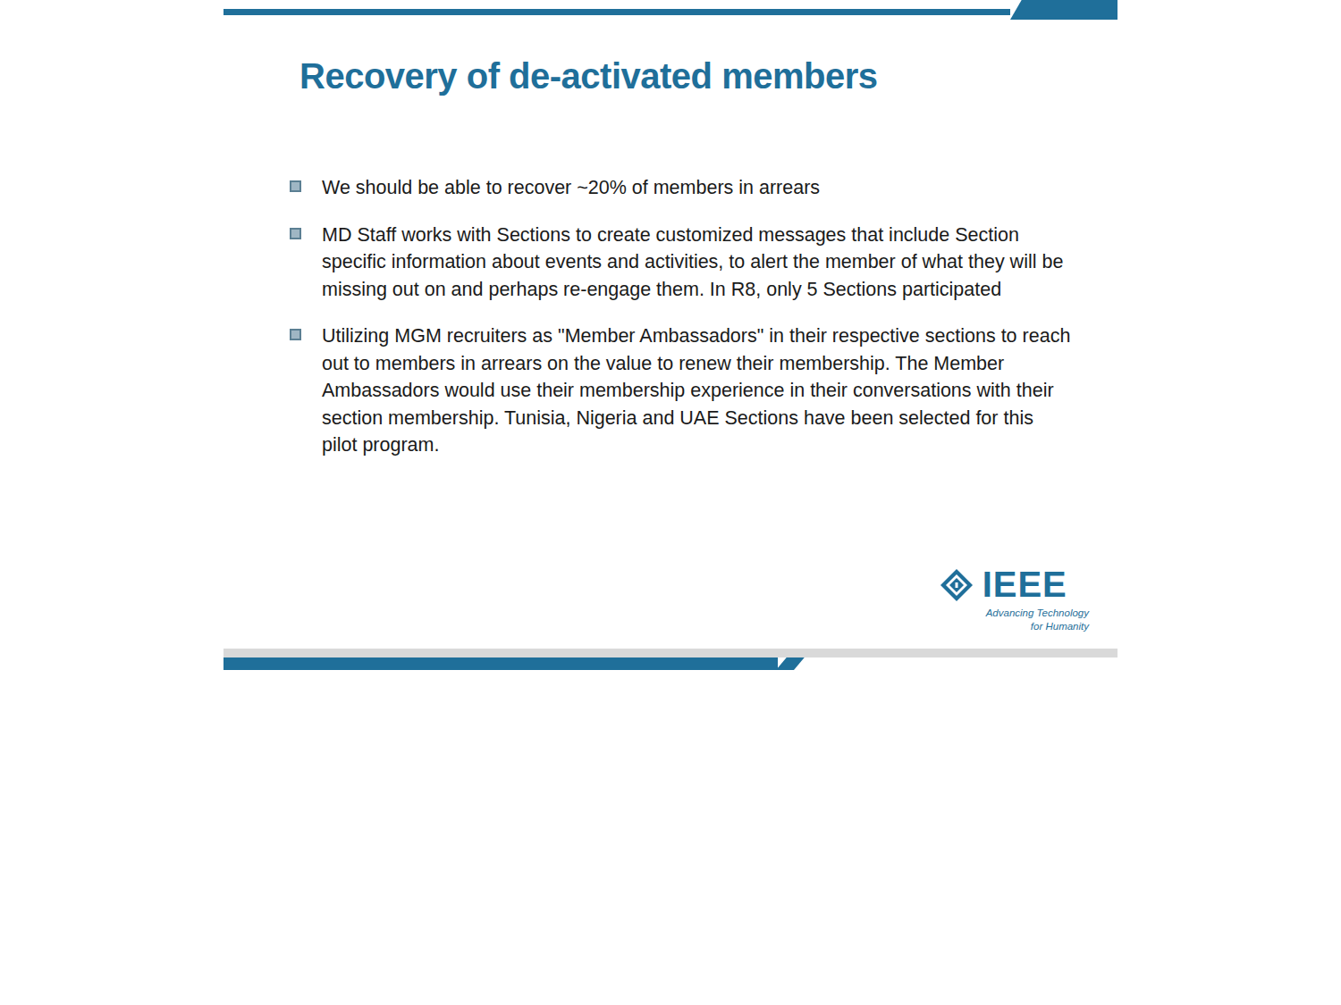Recovery of de-activated members
We should be able to recover ~20% of members in arrears
MD Staff works with Sections to create customized messages that include Section specific information about events and activities, to alert the member of what they will be missing out on and perhaps re-engage them. In R8, only 5 Sections participated
Utilizing MGM recruiters as "Member Ambassadors" in their respective sections to reach out to members in arrears on the value to renew their membership. The Member Ambassadors would use their membership experience in their conversations with their section membership. Tunisia, Nigeria and UAE Sections have been selected for this pilot program.
IEEE
Advancing Technology
for Humanity